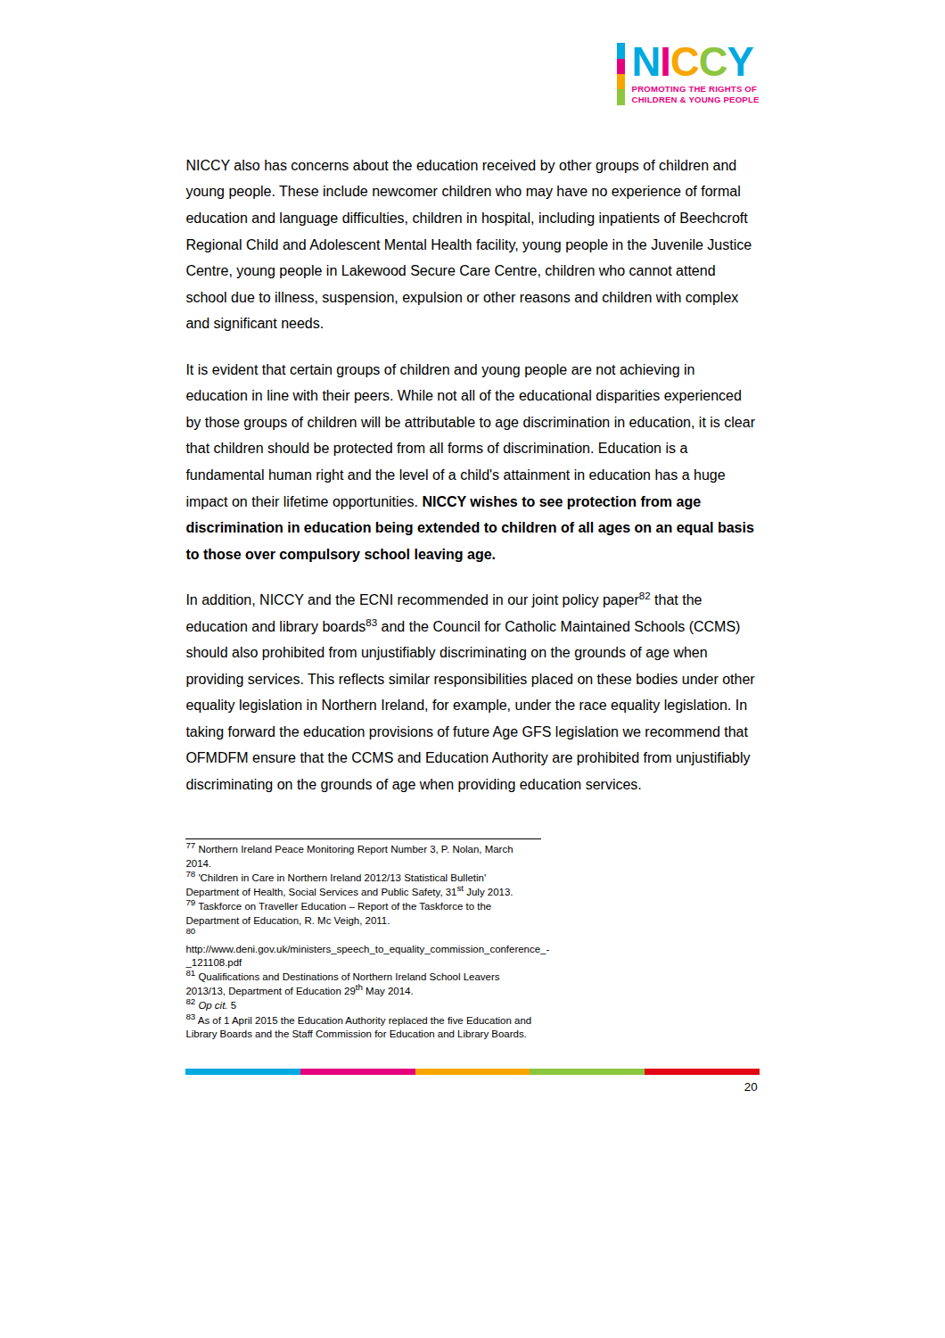NICCY
PROMOTING THE RIGHTS OF
CHILDREN & YOUNG PEOPLE
NICCY also has concerns about the education received by other groups of children and young people. These include newcomer children who may have no experience of formal education and language difficulties, children in hospital, including inpatients of Beechcroft Regional Child and Adolescent Mental Health facility, young people in the Juvenile Justice Centre, young people in Lakewood Secure Care Centre, children who cannot attend school due to illness, suspension, expulsion or other reasons and children with complex and significant needs.
It is evident that certain groups of children and young people are not achieving in education in line with their peers. While not all of the educational disparities experienced by those groups of children will be attributable to age discrimination in education, it is clear that children should be protected from all forms of discrimination. Education is a fundamental human right and the level of a child's attainment in education has a huge impact on their lifetime opportunities. NICCY wishes to see protection from age discrimination in education being extended to children of all ages on an equal basis to those over compulsory school leaving age.
In addition, NICCY and the ECNI recommended in our joint policy paper82 that the education and library boards83 and the Council for Catholic Maintained Schools (CCMS) should also prohibited from unjustifiably discriminating on the grounds of age when providing services. This reflects similar responsibilities placed on these bodies under other equality legislation in Northern Ireland, for example, under the race equality legislation. In taking forward the education provisions of future Age GFS legislation we recommend that OFMDFM ensure that the CCMS and Education Authority are prohibited from unjustifiably discriminating on the grounds of age when providing education services.
77 Northern Ireland Peace Monitoring Report Number 3, P. Nolan, March 2014.
78 'Children in Care in Northern Ireland 2012/13 Statistical Bulletin' Department of Health, Social Services and Public Safety, 31st July 2013.
79 Taskforce on Traveller Education – Report of the Taskforce to the Department of Education, R. Mc Veigh, 2011.
80 http://www.deni.gov.uk/ministers_speech_to_equality_commission_conference_-_121108.pdf
81 Qualifications and Destinations of Northern Ireland School Leavers 2013/13, Department of Education 29th May 2014.
82 Op cit. 5
83 As of 1 April 2015 the Education Authority replaced the five Education and Library Boards and the Staff Commission for Education and Library Boards.
20